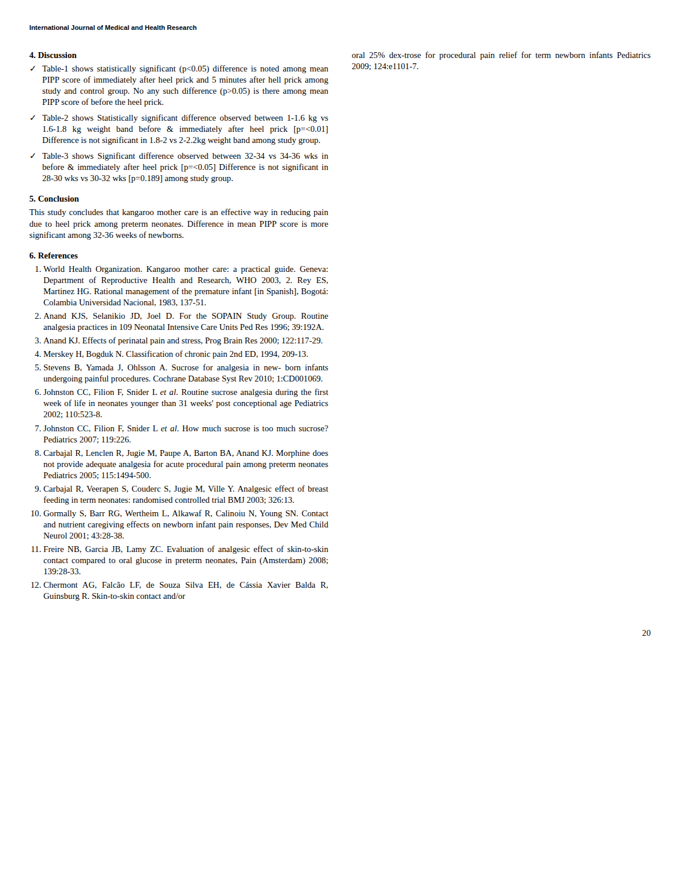International Journal of Medical and Health Research
4. Discussion
Table-1 shows statistically significant (p<0.05) difference is noted among mean PIPP score of immediately after heel prick and 5 minutes after hell prick among study and control group. No any such difference (p>0.05) is there among mean PIPP score of before the heel prick.
Table-2 shows Statistically significant difference observed between 1-1.6 kg vs 1.6-1.8 kg weight band before & immediately after heel prick [p=<0.01] Difference is not significant in 1.8-2 vs 2-2.2kg weight band among study group.
Table-3 shows Significant difference observed between 32-34 vs 34-36 wks in before & immediately after heel prick [p=<0.05] Difference is not significant in 28-30 wks vs 30-32 wks [p=0.189] among study group.
5. Conclusion
This study concludes that kangaroo mother care is an effective way in reducing pain due to heel prick among preterm neonates. Difference in mean PIPP score is more significant among 32-36 weeks of newborns.
6. References
World Health Organization. Kangaroo mother care: a practical guide. Geneva: Department of Reproductive Health and Research, WHO 2003, 2. Rey ES, Martinez HG. Rational management of the premature infant [in Spanish], Bogotá: Colambia Universidad Nacional, 1983, 137-51.
Anand KJS, Selanikio JD, Joel D. For the SOPAIN Study Group. Routine analgesia practices in 109 Neonatal Intensive Care Units Ped Res 1996; 39:192A.
Anand KJ. Effects of perinatal pain and stress, Prog Brain Res 2000; 122:117-29.
Merskey H, Bogduk N. Classification of chronic pain 2nd ED, 1994, 209-13.
Stevens B, Yamada J, Ohlsson A. Sucrose for analgesia in new- born infants undergoing painful procedures. Cochrane Database Syst Rev 2010; 1:CD001069.
Johnston CC, Filion F, Snider L et al. Routine sucrose analgesia during the first week of life in neonates younger than 31 weeks' post conceptional age Pediatrics 2002; 110:523-8.
Johnston CC, Filion F, Snider L et al. How much sucrose is too much sucrose? Pediatrics 2007; 119:226.
Carbajal R, Lenclen R, Jugie M, Paupe A, Barton BA, Anand KJ. Morphine does not provide adequate analgesia for acute procedural pain among preterm neonates Pediatrics 2005; 115:1494-500.
Carbajal R, Veerapen S, Couderc S, Jugie M, Ville Y. Analgesic effect of breast feeding in term neonates: randomised controlled trial BMJ 2003; 326:13.
Gormally S, Barr RG, Wertheim L, Alkawaf R, Calinoiu N, Young SN. Contact and nutrient caregiving effects on newborn infant pain responses, Dev Med Child Neurol 2001; 43:28-38.
Freire NB, Garcia JB, Lamy ZC. Evaluation of analgesic effect of skin-to-skin contact compared to oral glucose in preterm neonates, Pain (Amsterdam) 2008; 139:28-33.
Chermont AG, Falcão LF, de Souza Silva EH, de Cássia Xavier Balda R, Guinsburg R. Skin-to-skin contact and/or
oral 25% dex-trose for procedural pain relief for term newborn infants Pediatrics 2009; 124:e1101-7.
20